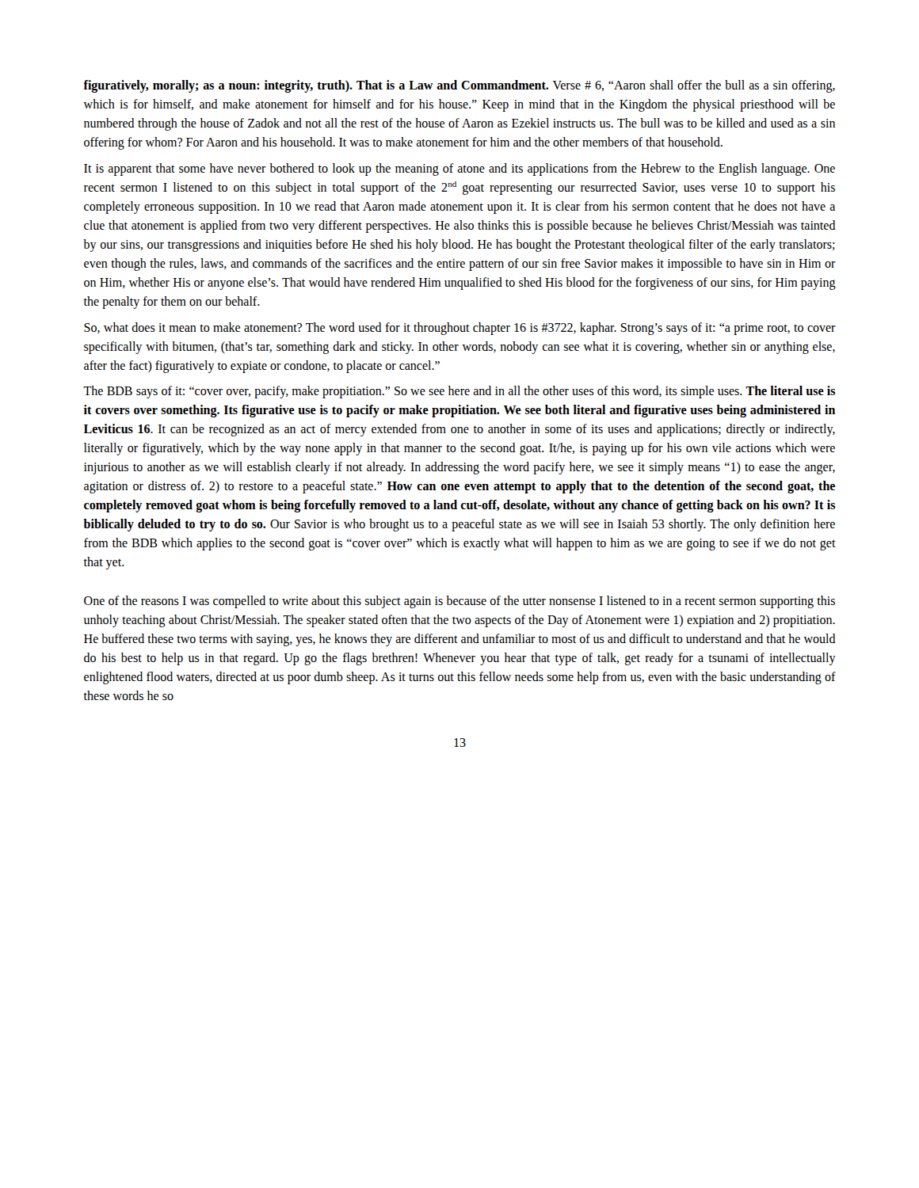figuratively, morally; as a noun: integrity, truth). That is a Law and Commandment. Verse # 6, “Aaron shall offer the bull as a sin offering, which is for himself, and make atonement for himself and for his house.” Keep in mind that in the Kingdom the physical priesthood will be numbered through the house of Zadok and not all the rest of the house of Aaron as Ezekiel instructs us. The bull was to be killed and used as a sin offering for whom? For Aaron and his household. It was to make atonement for him and the other members of that household.
It is apparent that some have never bothered to look up the meaning of atone and its applications from the Hebrew to the English language. One recent sermon I listened to on this subject in total support of the 2nd goat representing our resurrected Savior, uses verse 10 to support his completely erroneous supposition. In 10 we read that Aaron made atonement upon it. It is clear from his sermon content that he does not have a clue that atonement is applied from two very different perspectives. He also thinks this is possible because he believes Christ/Messiah was tainted by our sins, our transgressions and iniquities before He shed his holy blood. He has bought the Protestant theological filter of the early translators; even though the rules, laws, and commands of the sacrifices and the entire pattern of our sin free Savior makes it impossible to have sin in Him or on Him, whether His or anyone else’s. That would have rendered Him unqualified to shed His blood for the forgiveness of our sins, for Him paying the penalty for them on our behalf.
So, what does it mean to make atonement? The word used for it throughout chapter 16 is #3722, kaphar. Strong’s says of it: “a prime root, to cover specifically with bitumen, (that’s tar, something dark and sticky. In other words, nobody can see what it is covering, whether sin or anything else, after the fact) figuratively to expiate or condone, to placate or cancel.”
The BDB says of it: “cover over, pacify, make propitiation.” So we see here and in all the other uses of this word, its simple uses. The literal use is it covers over something. Its figurative use is to pacify or make propitiation. We see both literal and figurative uses being administered in Leviticus 16. It can be recognized as an act of mercy extended from one to another in some of its uses and applications; directly or indirectly, literally or figuratively, which by the way none apply in that manner to the second goat. It/he, is paying up for his own vile actions which were injurious to another as we will establish clearly if not already. In addressing the word pacify here, we see it simply means “1) to ease the anger, agitation or distress of. 2) to restore to a peaceful state.” How can one even attempt to apply that to the detention of the second goat, the completely removed goat whom is being forcefully removed to a land cut-off, desolate, without any chance of getting back on his own? It is biblically deluded to try to do so. Our Savior is who brought us to a peaceful state as we will see in Isaiah 53 shortly. The only definition here from the BDB which applies to the second goat is “cover over” which is exactly what will happen to him as we are going to see if we do not get that yet.
One of the reasons I was compelled to write about this subject again is because of the utter nonsense I listened to in a recent sermon supporting this unholy teaching about Christ/Messiah. The speaker stated often that the two aspects of the Day of Atonement were 1) expiation and 2) propitiation. He buffered these two terms with saying, yes, he knows they are different and unfamiliar to most of us and difficult to understand and that he would do his best to help us in that regard. Up go the flags brethren! Whenever you hear that type of talk, get ready for a tsunami of intellectually enlightened flood waters, directed at us poor dumb sheep. As it turns out this fellow needs some help from us, even with the basic understanding of these words he so
13